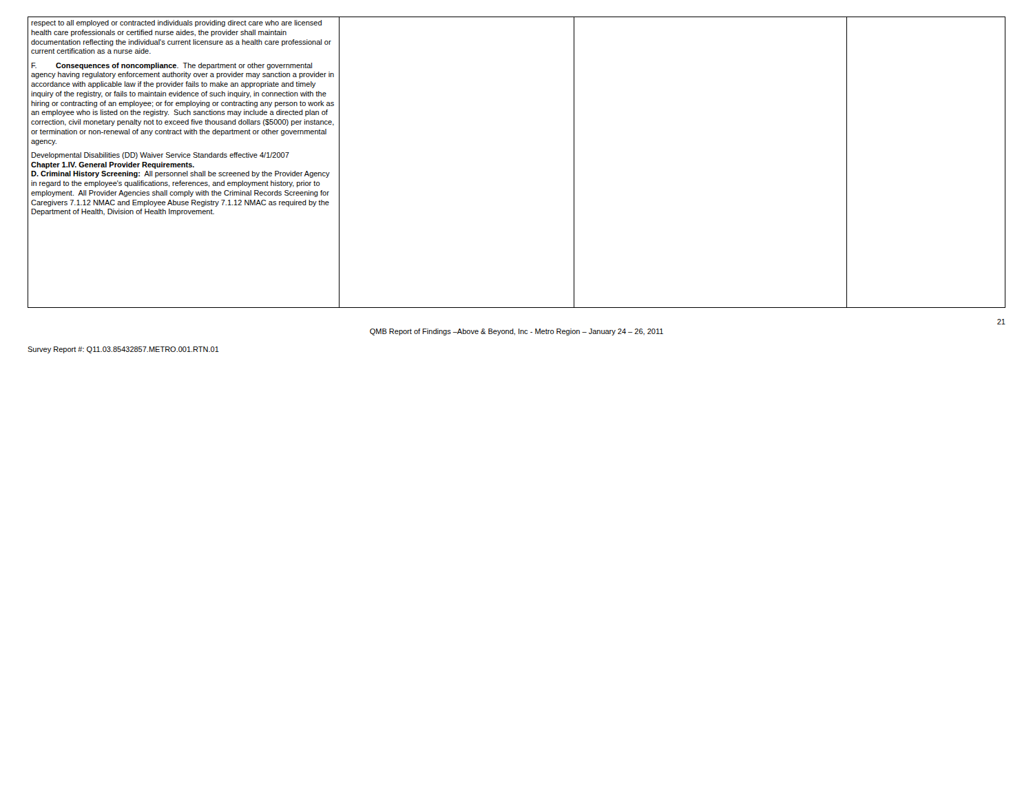| respect to all employed or contracted individuals providing direct care who are licensed health care professionals or certified nurse aides, the provider shall maintain documentation reflecting the individual's current licensure as a health care professional or current certification as a nurse aide. F. Consequences of noncompliance . The department or other governmental agency having regulatory enforcement authority over a provider may sanction a provider in accordance with applicable law if the provider fails to make an appropriate and timely inquiry of the registry, or fails to maintain evidence of such inquiry, in connection with the hiring or contracting of an employee; or for employing or contracting any person to work as an employee who is listed on the registry. Such sanctions may include a directed plan of correction, civil monetary penalty not to exceed five thousand dollars ($5000) per instance, or termination or non-renewal of any contract with the department or other governmental agency. Developmental Disabilities (DD) Waiver Service Standards effective 4/1/2007 Chapter 1.IV. General Provider Requirements. D. Criminal History Screening: All personnel shall be screened by the Provider Agency in regard to the employee's qualifications, references, and employment history, prior to employment. All Provider Agencies shall comply with the Criminal Records Screening for Caregivers 7.1.12 NMAC and Employee Abuse Registry 7.1.12 NMAC as required by the Department of Health, Division of Health Improvement. | | | |
21
QMB Report of Findings –Above & Beyond, Inc - Metro Region – January 24 – 26, 2011
Survey Report #: Q11.03.85432857.METRO.001.RTN.01